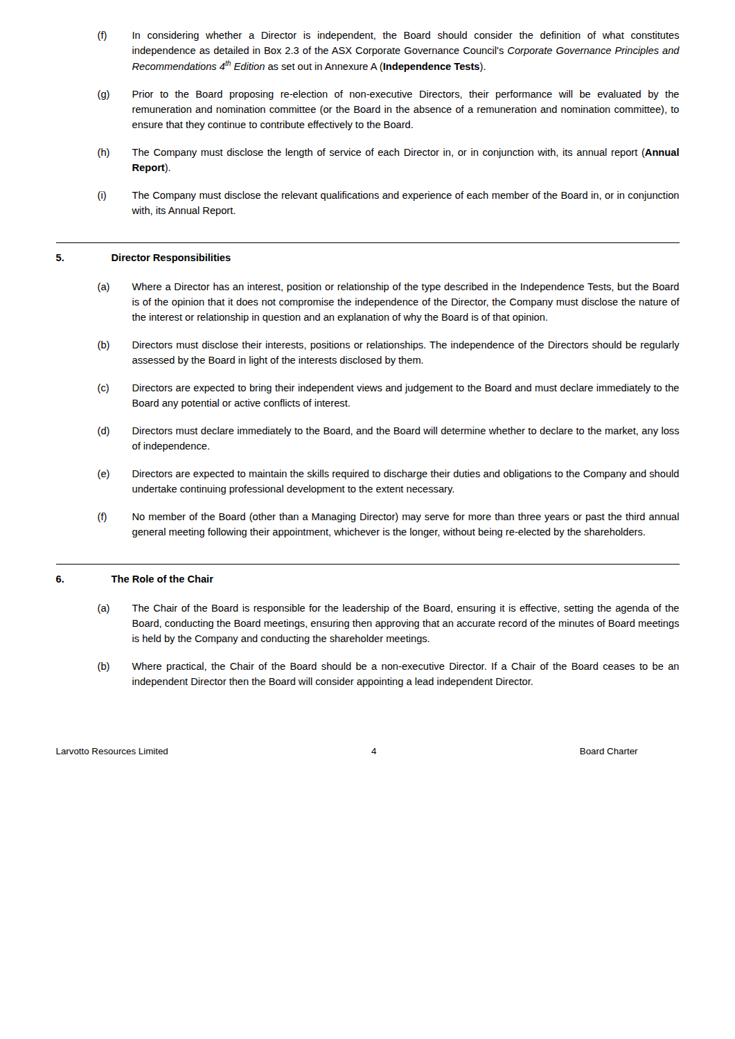(f)
In considering whether a Director is independent, the Board should consider the definition of what constitutes independence as detailed in Box 2.3 of the ASX Corporate Governance Council's Corporate Governance Principles and Recommendations 4th Edition as set out in Annexure A (Independence Tests).
(g)
Prior to the Board proposing re-election of non-executive Directors, their performance will be evaluated by the remuneration and nomination committee (or the Board in the absence of a remuneration and nomination committee), to ensure that they continue to contribute effectively to the Board.
(h)
The Company must disclose the length of service of each Director in, or in conjunction with, its annual report (Annual Report).
(i)
The Company must disclose the relevant qualifications and experience of each member of the Board in, or in conjunction with, its Annual Report.
5.
Director Responsibilities
(a)
Where a Director has an interest, position or relationship of the type described in the Independence Tests, but the Board is of the opinion that it does not compromise the independence of the Director, the Company must disclose the nature of the interest or relationship in question and an explanation of why the Board is of that opinion.
(b)
Directors must disclose their interests, positions or relationships. The independence of the Directors should be regularly assessed by the Board in light of the interests disclosed by them.
(c)
Directors are expected to bring their independent views and judgement to the Board and must declare immediately to the Board any potential or active conflicts of interest.
(d)
Directors must declare immediately to the Board, and the Board will determine whether to declare to the market, any loss of independence.
(e)
Directors are expected to maintain the skills required to discharge their duties and obligations to the Company and should undertake continuing professional development to the extent necessary.
(f)
No member of the Board (other than a Managing Director) may serve for more than three years or past the third annual general meeting following their appointment, whichever is the longer, without being re-elected by the shareholders.
6.
The Role of the Chair
(a)
The Chair of the Board is responsible for the leadership of the Board, ensuring it is effective, setting the agenda of the Board, conducting the Board meetings, ensuring then approving that an accurate record of the minutes of Board meetings is held by the Company and conducting the shareholder meetings.
(b)
Where practical, the Chair of the Board should be a non-executive Director. If a Chair of the Board ceases to be an independent Director then the Board will consider appointing a lead independent Director.
Larvotto Resources Limited
4
Board Charter